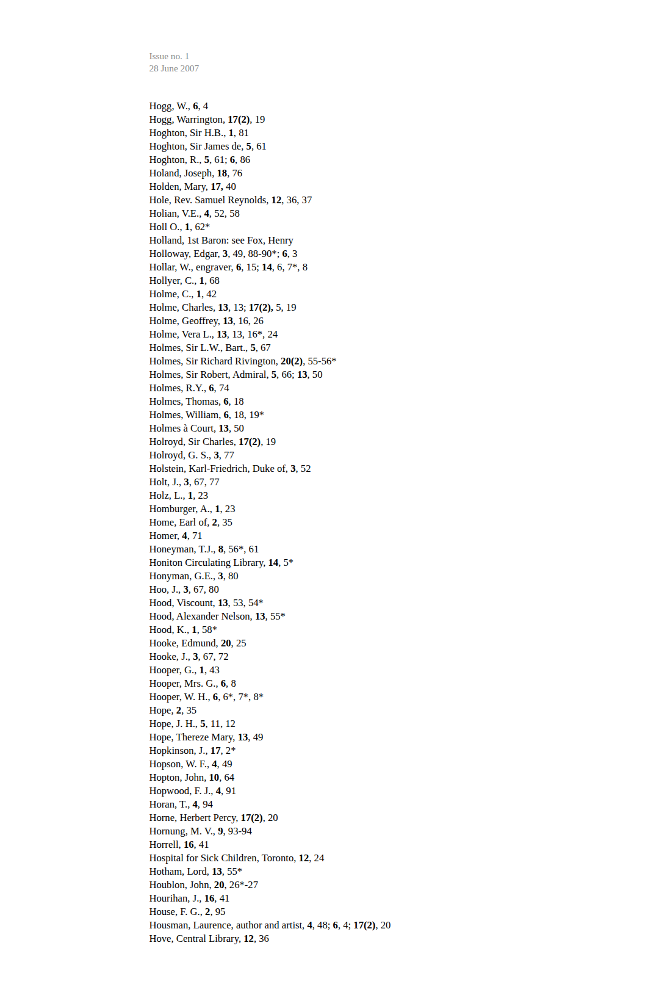Issue no. 1
28 June 2007
Hogg, W., 6, 4
Hogg, Warrington, 17(2), 19
Hoghton, Sir H.B., 1, 81
Hoghton, Sir James de, 5, 61
Hoghton, R., 5, 61; 6, 86
Holand, Joseph, 18, 76
Holden, Mary, 17, 40
Hole, Rev. Samuel Reynolds, 12, 36, 37
Holian, V.E., 4, 52, 58
Holl O., 1, 62*
Holland, 1st Baron: see Fox, Henry
Holloway, Edgar, 3, 49, 88-90*; 6, 3
Hollar, W., engraver, 6, 15; 14, 6, 7*, 8
Hollyer, C., 1, 68
Holme, C., 1, 42
Holme, Charles, 13, 13; 17(2), 5, 19
Holme, Geoffrey, 13, 16, 26
Holme, Vera L., 13, 13, 16*, 24
Holmes, Sir L.W., Bart., 5, 67
Holmes, Sir Richard Rivington, 20(2), 55-56*
Holmes, Sir Robert, Admiral, 5, 66; 13, 50
Holmes, R.Y., 6, 74
Holmes, Thomas, 6, 18
Holmes, William, 6, 18, 19*
Holmes à Court, 13, 50
Holroyd, Sir Charles, 17(2), 19
Holroyd, G. S., 3, 77
Holstein, Karl-Friedrich, Duke of, 3, 52
Holt, J., 3, 67, 77
Holz, L., 1, 23
Homburger, A., 1, 23
Home, Earl of, 2, 35
Homer, 4, 71
Honeyman, T.J., 8, 56*, 61
Honiton Circulating Library, 14, 5*
Honyman, G.E., 3, 80
Hoo, J., 3, 67, 80
Hood, Viscount, 13, 53, 54*
Hood, Alexander Nelson, 13, 55*
Hood, K., 1, 58*
Hooke, Edmund, 20, 25
Hooke, J., 3, 67, 72
Hooper, G., 1, 43
Hooper, Mrs. G., 6, 8
Hooper, W. H., 6, 6*, 7*, 8*
Hope, 2, 35
Hope, J. H., 5, 11, 12
Hope, Thereze Mary, 13, 49
Hopkinson, J., 17, 2*
Hopson, W. F., 4, 49
Hopton, John, 10, 64
Hopwood, F. J., 4, 91
Horan, T., 4, 94
Horne, Herbert Percy, 17(2), 20
Hornung, M. V., 9, 93-94
Horrell, 16, 41
Hospital for Sick Children, Toronto, 12, 24
Hotham, Lord, 13, 55*
Houblon, John, 20, 26*-27
Hourihan, J., 16, 41
House, F. G., 2, 95
Housman, Laurence, author and artist, 4, 48; 6, 4; 17(2), 20
Hove, Central Library, 12, 36